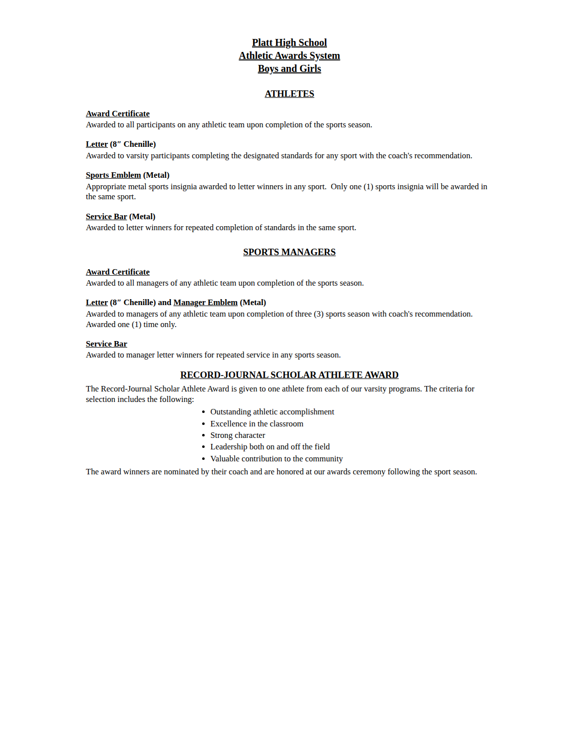Platt High School Athletic Awards System Boys and Girls
ATHLETES
Award Certificate
Awarded to all participants on any athletic team upon completion of the sports season.
Letter (8″ Chenille)
Awarded to varsity participants completing the designated standards for any sport with the coach's recommendation.
Sports Emblem (Metal)
Appropriate metal sports insignia awarded to letter winners in any sport. Only one (1) sports insignia will be awarded in the same sport.
Service Bar (Metal)
Awarded to letter winners for repeated completion of standards in the same sport.
SPORTS MANAGERS
Award Certificate
Awarded to all managers of any athletic team upon completion of the sports season.
Letter (8″ Chenille) and Manager Emblem (Metal)
Awarded to managers of any athletic team upon completion of three (3) sports season with coach's recommendation. Awarded one (1) time only.
Service Bar
Awarded to manager letter winners for repeated service in any sports season.
RECORD-JOURNAL SCHOLAR ATHLETE AWARD
The Record-Journal Scholar Athlete Award is given to one athlete from each of our varsity programs. The criteria for selection includes the following:
Outstanding athletic accomplishment
Excellence in the classroom
Strong character
Leadership both on and off the field
Valuable contribution to the community
The award winners are nominated by their coach and are honored at our awards ceremony following the sport season.